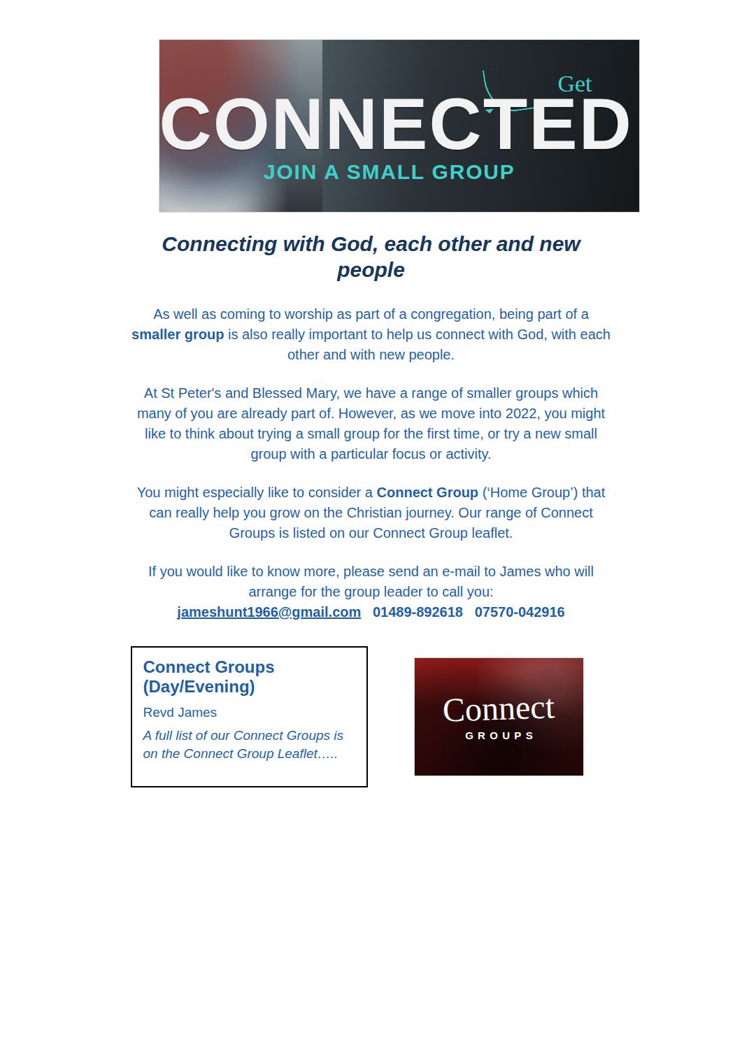Get Connected Join a Small Group
Connecting with God, each other and new people
As well as coming to worship as part of a congregation, being part of a smaller group is also really important to help us connect with God, with each other and with new people.
At St Peter's and Blessed Mary, we have a range of smaller groups which many of you are already part of. However, as we move into 2022, you might like to think about trying a small group for the first time, or try a new small group with a particular focus or activity.
You might especially like to consider a Connect Group (‘Home Group’) that can really help you grow on the Christian journey. Our range of Connect Groups is listed on our Connect Group leaflet.
If you would like to know more, please send an e-mail to James who will arrange for the group leader to call you:
jameshunt1966@gmail.com 01489-892618 07570-042916
Connect Groups (Day/Evening)
Revd James
A full list of our Connect Groups is on the Connect Group Leaflet…..
Connect Groups